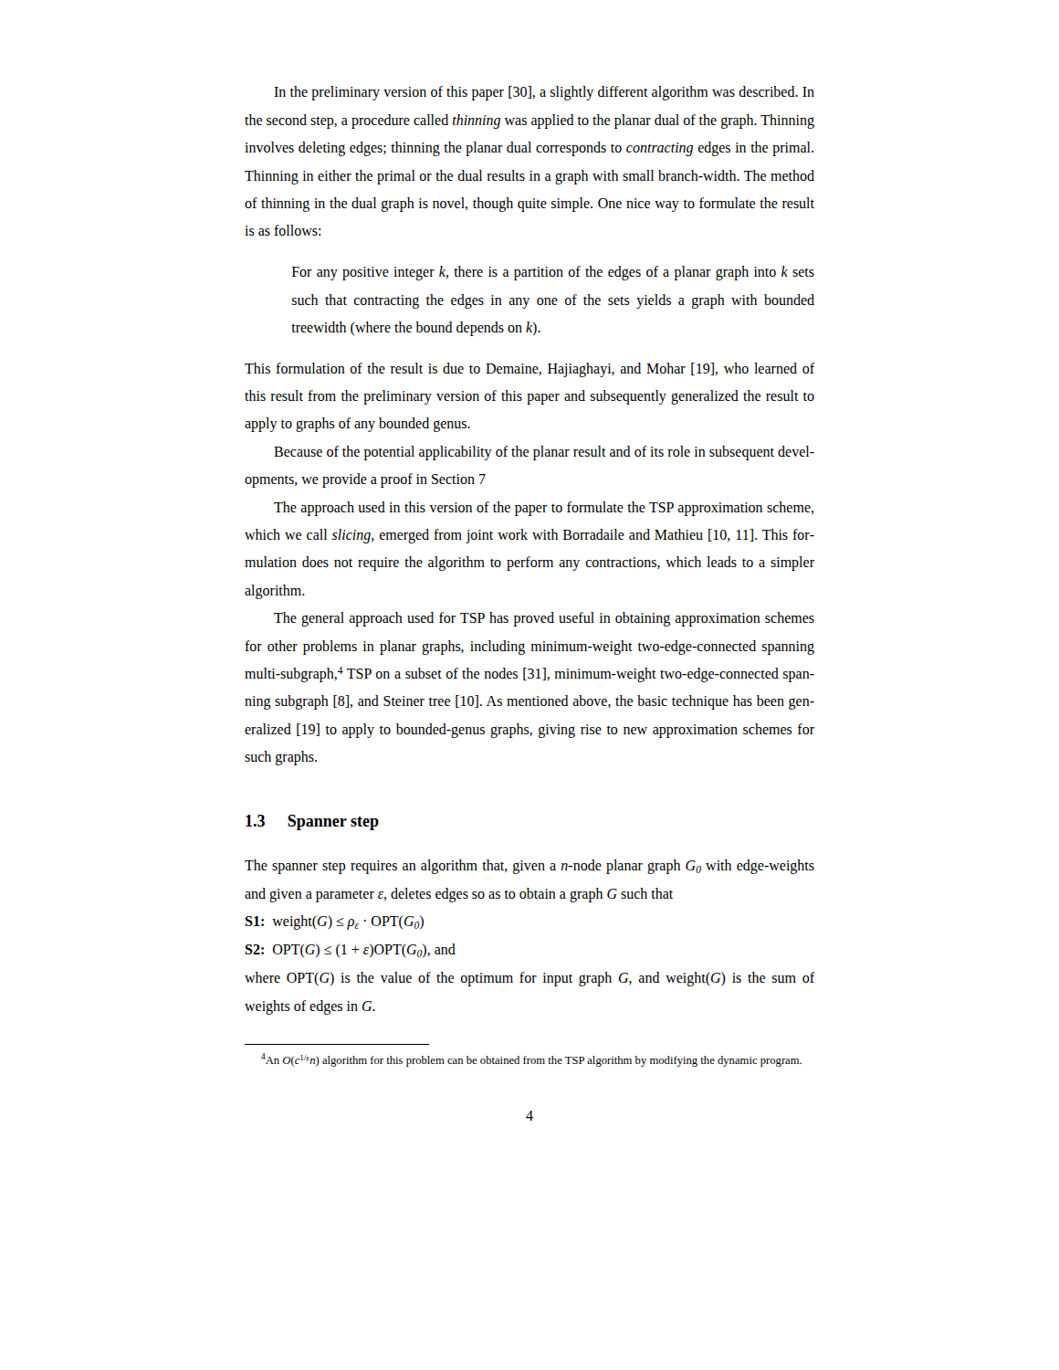In the preliminary version of this paper [30], a slightly different algorithm was described. In the second step, a procedure called thinning was applied to the planar dual of the graph. Thinning involves deleting edges; thinning the planar dual corresponds to contracting edges in the primal. Thinning in either the primal or the dual results in a graph with small branch-width. The method of thinning in the dual graph is novel, though quite simple. One nice way to formulate the result is as follows:
For any positive integer k, there is a partition of the edges of a planar graph into k sets such that contracting the edges in any one of the sets yields a graph with bounded treewidth (where the bound depends on k).
This formulation of the result is due to Demaine, Hajiaghayi, and Mohar [19], who learned of this result from the preliminary version of this paper and subsequently generalized the result to apply to graphs of any bounded genus.
Because of the potential applicability of the planar result and of its role in subsequent developments, we provide a proof in Section 7
The approach used in this version of the paper to formulate the TSP approximation scheme, which we call slicing, emerged from joint work with Borradaile and Mathieu [10, 11]. This formulation does not require the algorithm to perform any contractions, which leads to a simpler algorithm.
The general approach used for TSP has proved useful in obtaining approximation schemes for other problems in planar graphs, including minimum-weight two-edge-connected spanning multi-subgraph,4 TSP on a subset of the nodes [31], minimum-weight two-edge-connected spanning subgraph [8], and Steiner tree [10]. As mentioned above, the basic technique has been generalized [19] to apply to bounded-genus graphs, giving rise to new approximation schemes for such graphs.
1.3 Spanner step
The spanner step requires an algorithm that, given a n-node planar graph G0 with edge-weights and given a parameter ε, deletes edges so as to obtain a graph G such that
S1: weight(G) ≤ ρε · OPT(G0)
S2: OPT(G) ≤ (1 + ε)OPT(G0), and
where OPT(G) is the value of the optimum for input graph G, and weight(G) is the sum of weights of edges in G.
4 An O(c 1/ε n) algorithm for this problem can be obtained from the TSP algorithm by modifying the dynamic program.
4